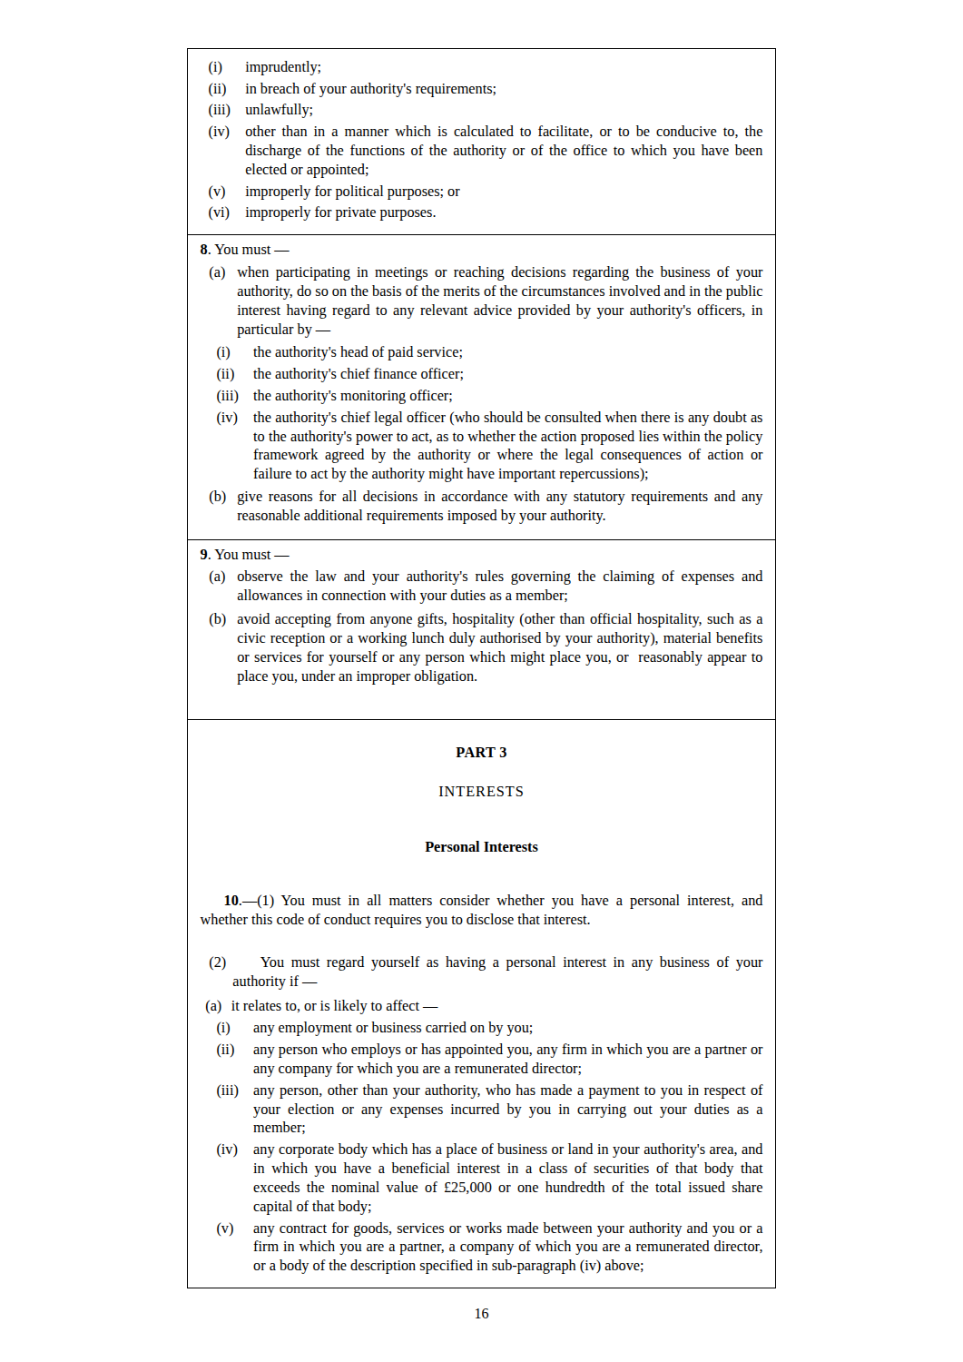(i) imprudently;
(ii) in breach of your authority's requirements;
(iii) unlawfully;
(iv) other than in a manner which is calculated to facilitate, or to be conducive to, the discharge of the functions of the authority or of the office to which you have been elected or appointed;
(v) improperly for political purposes; or
(vi) improperly for private purposes.
8. You must —
(a) when participating in meetings or reaching decisions regarding the business of your authority, do so on the basis of the merits of the circumstances involved and in the public interest having regard to any relevant advice provided by your authority's officers, in particular by —
(i) the authority's head of paid service;
(ii) the authority's chief finance officer;
(iii) the authority's monitoring officer;
(iv) the authority's chief legal officer (who should be consulted when there is any doubt as to the authority's power to act, as to whether the action proposed lies within the policy framework agreed by the authority or where the legal consequences of action or failure to act by the authority might have important repercussions);
(b) give reasons for all decisions in accordance with any statutory requirements and any reasonable additional requirements imposed by your authority.
9. You must —
(a) observe the law and your authority's rules governing the claiming of expenses and allowances in connection with your duties as a member;
(b) avoid accepting from anyone gifts, hospitality (other than official hospitality, such as a civic reception or a working lunch duly authorised by your authority), material benefits or services for yourself or any person which might place you, or reasonably appear to place you, under an improper obligation.
PART 3
INTERESTS
Personal Interests
10.—(1) You must in all matters consider whether you have a personal interest, and whether this code of conduct requires you to disclose that interest.
(2) You must regard yourself as having a personal interest in any business of your authority if —
(a) it relates to, or is likely to affect —
(i) any employment or business carried on by you;
(ii) any person who employs or has appointed you, any firm in which you are a partner or any company for which you are a remunerated director;
(iii) any person, other than your authority, who has made a payment to you in respect of your election or any expenses incurred by you in carrying out your duties as a member;
(iv) any corporate body which has a place of business or land in your authority's area, and in which you have a beneficial interest in a class of securities of that body that exceeds the nominal value of £25,000 or one hundredth of the total issued share capital of that body;
(v) any contract for goods, services or works made between your authority and you or a firm in which you are a partner, a company of which you are a remunerated director, or a body of the description specified in sub-paragraph (iv) above;
16